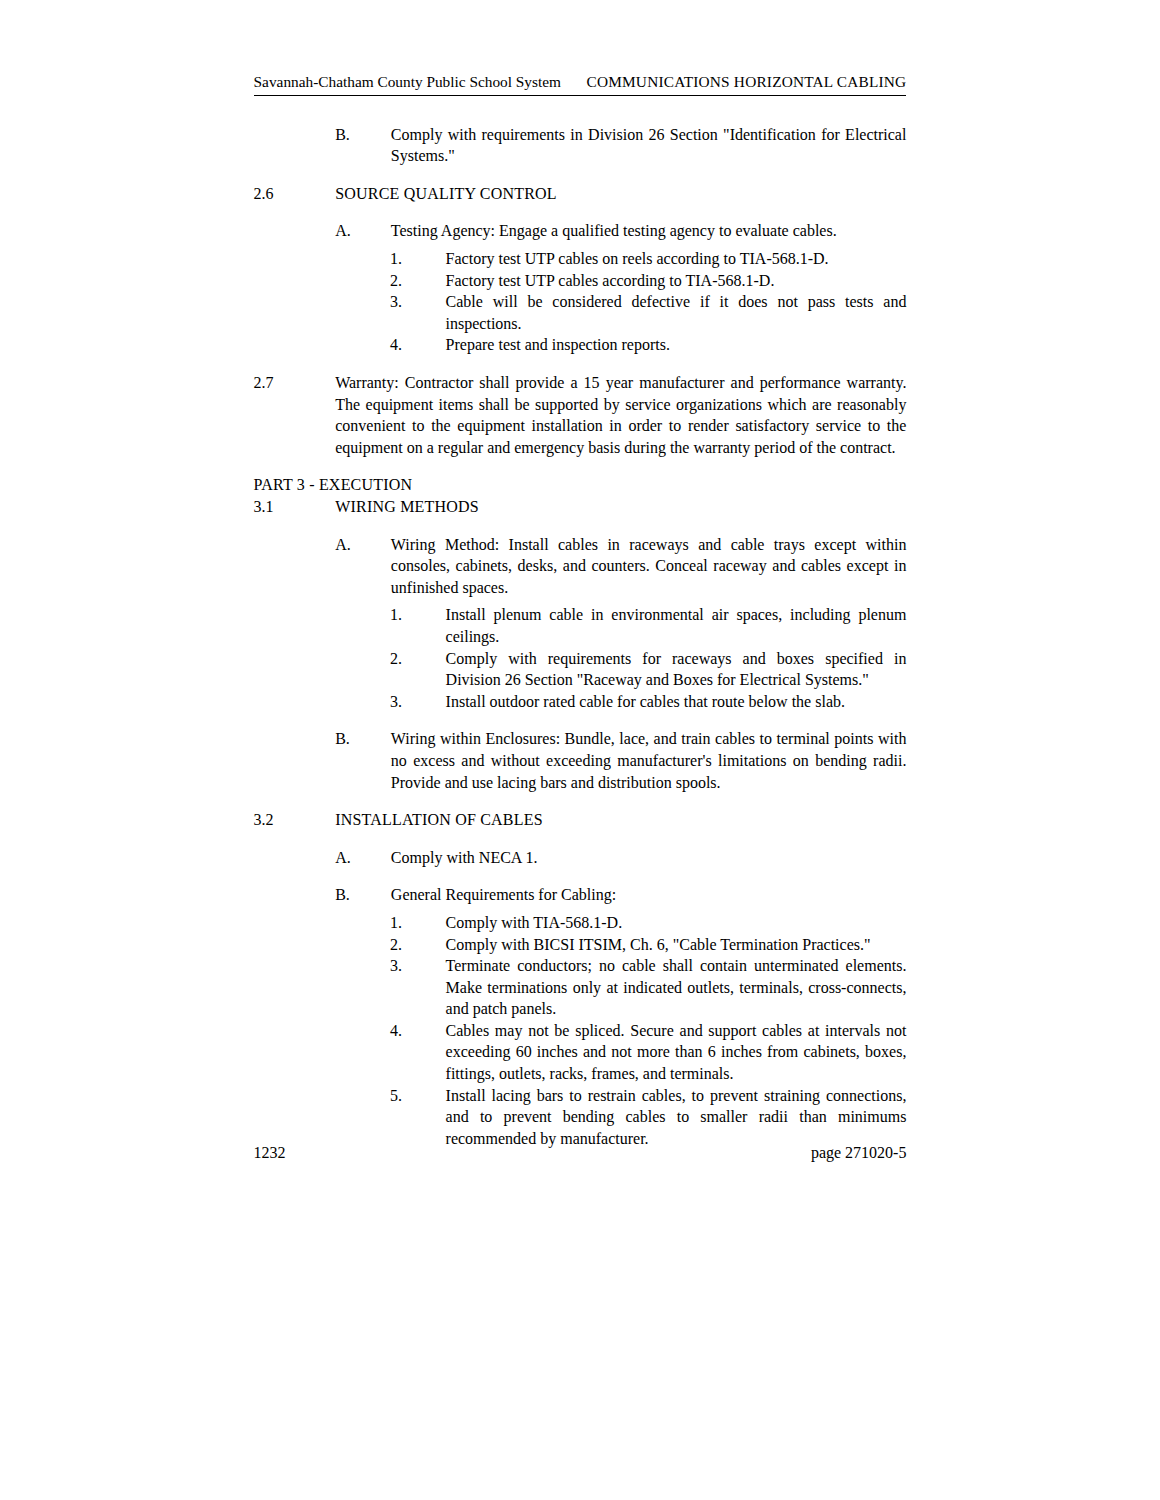Savannah-Chatham County Public School System
COMMUNICATIONS HORIZONTAL CABLING
B.
Comply with requirements in Division 26 Section "Identification for Electrical Systems."
2.6
SOURCE QUALITY CONTROL
A.
Testing Agency: Engage a qualified testing agency to evaluate cables.
1.
Factory test UTP cables on reels according to TIA-568.1-D.
2.
Factory test UTP cables according to TIA-568.1-D.
3.
Cable will be considered defective if it does not pass tests and inspections.
4.
Prepare test and inspection reports.
2.7
Warranty: Contractor shall provide a 15 year manufacturer and performance warranty. The equipment items shall be supported by service organizations which are reasonably convenient to the equipment installation in order to render satisfactory service to the equipment on a regular and emergency basis during the warranty period of the contract.
PART 3 - EXECUTION
3.1
WIRING METHODS
A.
Wiring Method: Install cables in raceways and cable trays except within consoles, cabinets, desks, and counters. Conceal raceway and cables except in unfinished spaces.
1.
Install plenum cable in environmental air spaces, including plenum ceilings.
2.
Comply with requirements for raceways and boxes specified in Division 26 Section "Raceway and Boxes for Electrical Systems."
3.
Install outdoor rated cable for cables that route below the slab.
B.
Wiring within Enclosures: Bundle, lace, and train cables to terminal points with no excess and without exceeding manufacturer's limitations on bending radii. Provide and use lacing bars and distribution spools.
3.2
INSTALLATION OF CABLES
A.
Comply with NECA 1.
B.
General Requirements for Cabling:
1.
Comply with TIA-568.1-D.
2.
Comply with BICSI ITSIM, Ch. 6, "Cable Termination Practices."
3.
Terminate conductors; no cable shall contain unterminated elements. Make terminations only at indicated outlets, terminals, cross-connects, and patch panels.
4.
Cables may not be spliced. Secure and support cables at intervals not exceeding 60 inches and not more than 6 inches from cabinets, boxes, fittings, outlets, racks, frames, and terminals.
5.
Install lacing bars to restrain cables, to prevent straining connections, and to prevent bending cables to smaller radii than minimums recommended by manufacturer.
1232
page 271020-5